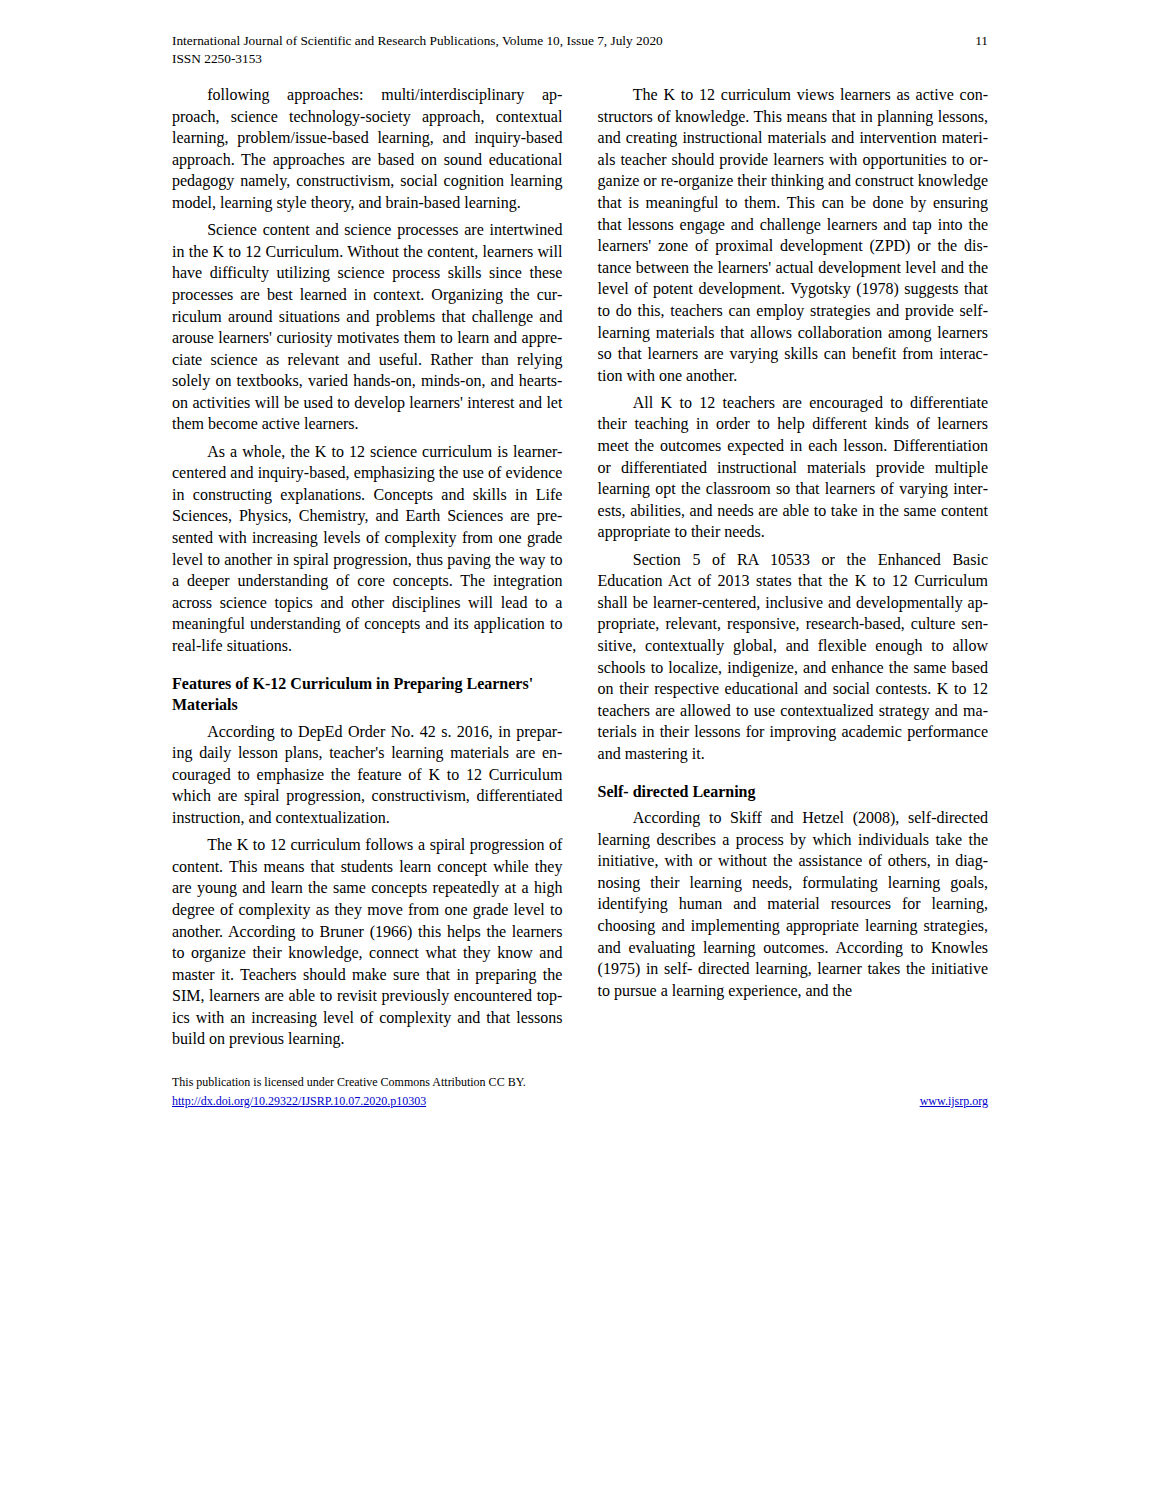International Journal of Scientific and Research Publications, Volume 10, Issue 7, July 2020 11
ISSN 2250-3153
following approaches: multi/interdisciplinary approach, science technology-society approach, contextual learning, problem/issue-based learning, and inquiry-based approach. The approaches are based on sound educational pedagogy namely, constructivism, social cognition learning model, learning style theory, and brain-based learning.
Science content and science processes are intertwined in the K to 12 Curriculum. Without the content, learners will have difficulty utilizing science process skills since these processes are best learned in context. Organizing the curriculum around situations and problems that challenge and arouse learners' curiosity motivates them to learn and appreciate science as relevant and useful. Rather than relying solely on textbooks, varied hands-on, minds-on, and hearts-on activities will be used to develop learners' interest and let them become active learners.
As a whole, the K to 12 science curriculum is learner-centered and inquiry-based, emphasizing the use of evidence in constructing explanations. Concepts and skills in Life Sciences, Physics, Chemistry, and Earth Sciences are presented with increasing levels of complexity from one grade level to another in spiral progression, thus paving the way to a deeper understanding of core concepts. The integration across science topics and other disciplines will lead to a meaningful understanding of concepts and its application to real-life situations.
Features of K-12 Curriculum in Preparing Learners' Materials
According to DepEd Order No. 42 s. 2016, in preparing daily lesson plans, teacher's learning materials are encouraged to emphasize the feature of K to 12 Curriculum which are spiral progression, constructivism, differentiated instruction, and contextualization.
The K to 12 curriculum follows a spiral progression of content. This means that students learn concept while they are young and learn the same concepts repeatedly at a high degree of complexity as they move from one grade level to another. According to Bruner (1966) this helps the learners to organize their knowledge, connect what they know and master it. Teachers should make sure that in preparing the SIM, learners are able to revisit previously encountered topics with an increasing level of complexity and that lessons build on previous learning.
The K to 12 curriculum views learners as active constructors of knowledge. This means that in planning lessons, and creating instructional materials and intervention materials teacher should provide learners with opportunities to organize or re-organize their thinking and construct knowledge that is meaningful to them. This can be done by ensuring that lessons engage and challenge learners and tap into the learners' zone of proximal development (ZPD) or the distance between the learners' actual development level and the level of potent development. Vygotsky (1978) suggests that to do this, teachers can employ strategies and provide self-learning materials that allows collaboration among learners so that learners are varying skills can benefit from interaction with one another.
All K to 12 teachers are encouraged to differentiate their teaching in order to help different kinds of learners meet the outcomes expected in each lesson. Differentiation or differentiated instructional materials provide multiple learning opt the classroom so that learners of varying interests, abilities, and needs are able to take in the same content appropriate to their needs.
Section 5 of RA 10533 or the Enhanced Basic Education Act of 2013 states that the K to 12 Curriculum shall be learner-centered, inclusive and developmentally appropriate, relevant, responsive, research-based, culture sensitive, contextually global, and flexible enough to allow schools to localize, indigenize, and enhance the same based on their respective educational and social contests. K to 12 teachers are allowed to use contextualized strategy and materials in their lessons for improving academic performance and mastering it.
Self- directed Learning
According to Skiff and Hetzel (2008), self-directed learning describes a process by which individuals take the initiative, with or without the assistance of others, in diagnosing their learning needs, formulating learning goals, identifying human and material resources for learning, choosing and implementing appropriate learning strategies, and evaluating learning outcomes. According to Knowles (1975) in self- directed learning, learner takes the initiative to pursue a learning experience, and the
This publication is licensed under Creative Commons Attribution CC BY.
http://dx.doi.org/10.29322/IJSRP.10.07.2020.p10303 www.ijsrp.org